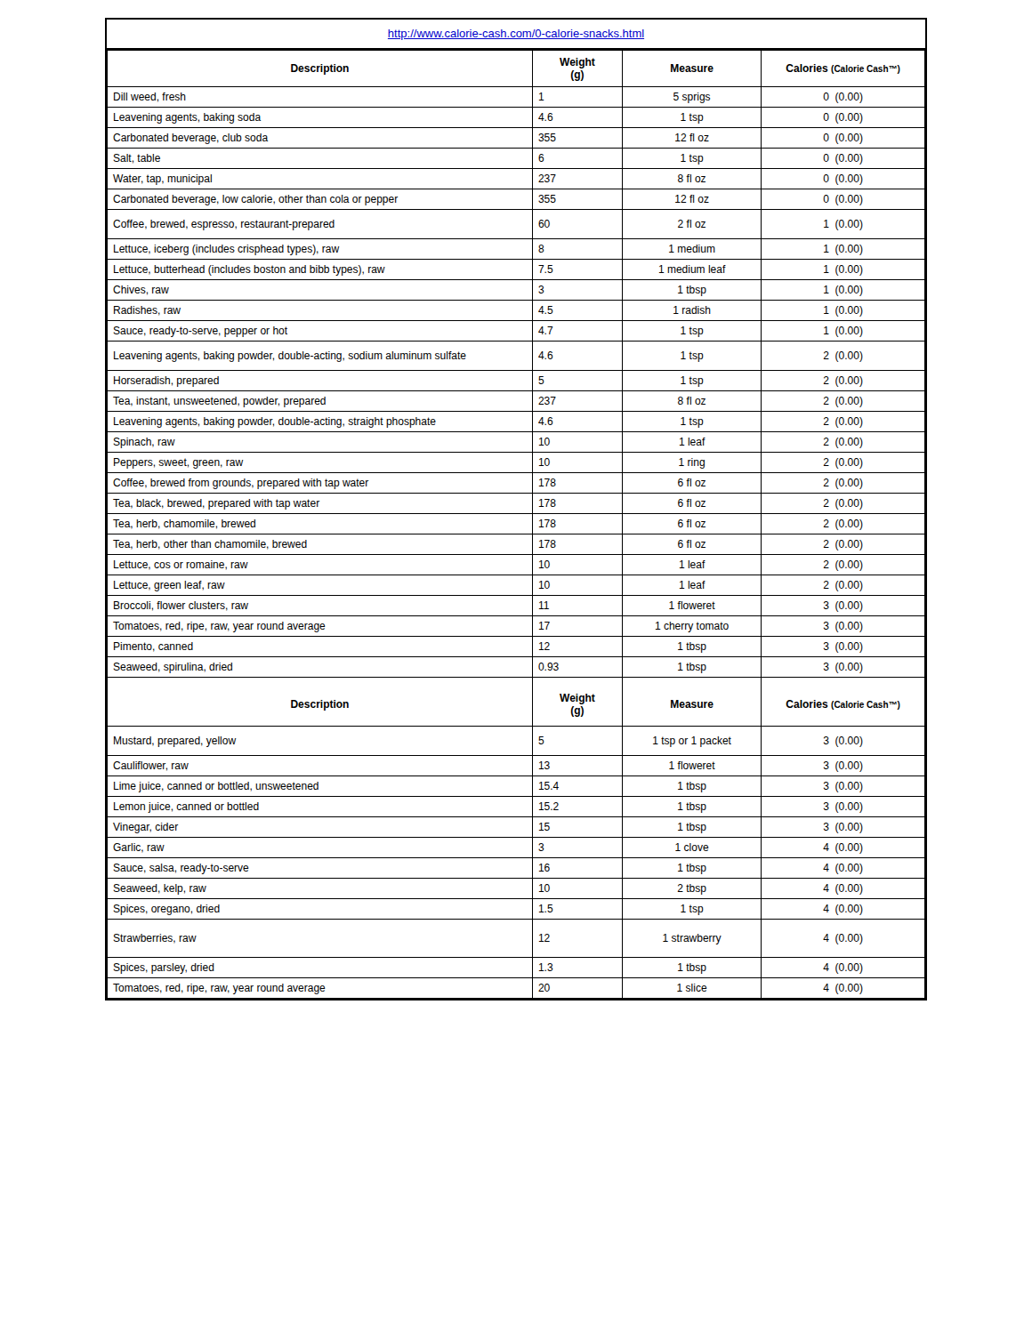http://www.calorie-cash.com/0-calorie-snacks.html
| Description | Weight (g) | Measure | Calories (Calorie Cash™) |
| --- | --- | --- | --- |
| Dill weed, fresh | 1 | 5 sprigs | 0 (0.00) |
| Leavening agents, baking soda | 4.6 | 1 tsp | 0 (0.00) |
| Carbonated beverage, club soda | 355 | 12 fl oz | 0 (0.00) |
| Salt, table | 6 | 1 tsp | 0 (0.00) |
| Water, tap, municipal | 237 | 8 fl oz | 0 (0.00) |
| Carbonated beverage, low calorie, other than cola or pepper | 355 | 12 fl oz | 0 (0.00) |
| Coffee, brewed, espresso, restaurant-prepared | 60 | 2 fl oz | 1 (0.00) |
| Lettuce, iceberg (includes crisphead types), raw | 8 | 1 medium | 1 (0.00) |
| Lettuce, butterhead (includes boston and bibb types), raw | 7.5 | 1 medium leaf | 1 (0.00) |
| Chives, raw | 3 | 1 tbsp | 1 (0.00) |
| Radishes, raw | 4.5 | 1 radish | 1 (0.00) |
| Sauce, ready-to-serve, pepper or hot | 4.7 | 1 tsp | 1 (0.00) |
| Leavening agents, baking powder, double-acting, sodium aluminum sulfate | 4.6 | 1 tsp | 2 (0.00) |
| Horseradish, prepared | 5 | 1 tsp | 2 (0.00) |
| Tea, instant, unsweetened, powder, prepared | 237 | 8 fl oz | 2 (0.00) |
| Leavening agents, baking powder, double-acting, straight phosphate | 4.6 | 1 tsp | 2 (0.00) |
| Spinach, raw | 10 | 1 leaf | 2 (0.00) |
| Peppers, sweet, green, raw | 10 | 1 ring | 2 (0.00) |
| Coffee, brewed from grounds, prepared with tap water | 178 | 6 fl oz | 2 (0.00) |
| Tea, black, brewed, prepared with tap water | 178 | 6 fl oz | 2 (0.00) |
| Tea, herb, chamomile, brewed | 178 | 6 fl oz | 2 (0.00) |
| Tea, herb, other than chamomile, brewed | 178 | 6 fl oz | 2 (0.00) |
| Lettuce, cos or romaine, raw | 10 | 1 leaf | 2 (0.00) |
| Lettuce, green leaf, raw | 10 | 1 leaf | 2 (0.00) |
| Broccoli, flower clusters, raw | 11 | 1 floweret | 3 (0.00) |
| Tomatoes, red, ripe, raw, year round average | 17 | 1 cherry tomato | 3 (0.00) |
| Pimento, canned | 12 | 1 tbsp | 3 (0.00) |
| Seaweed, spirulina, dried | 0.93 | 1 tbsp | 3 (0.00) |
| Description | Weight (g) | Measure | Calories (Calorie Cash™) |
| Mustard, prepared, yellow | 5 | 1 tsp or 1 packet | 3 (0.00) |
| Cauliflower, raw | 13 | 1 floweret | 3 (0.00) |
| Lime juice, canned or bottled, unsweetened | 15.4 | 1 tbsp | 3 (0.00) |
| Lemon juice, canned or bottled | 15.2 | 1 tbsp | 3 (0.00) |
| Vinegar, cider | 15 | 1 tbsp | 3 (0.00) |
| Garlic, raw | 3 | 1 clove | 4 (0.00) |
| Sauce, salsa, ready-to-serve | 16 | 1 tbsp | 4 (0.00) |
| Seaweed, kelp, raw | 10 | 2 tbsp | 4 (0.00) |
| Spices, oregano, dried | 1.5 | 1 tsp | 4 (0.00) |
| Strawberries, raw | 12 | 1 strawberry | 4 (0.00) |
| Spices, parsley, dried | 1.3 | 1 tbsp | 4 (0.00) |
| Tomatoes, red, ripe, raw, year round average | 20 | 1 slice | 4 (0.00) |